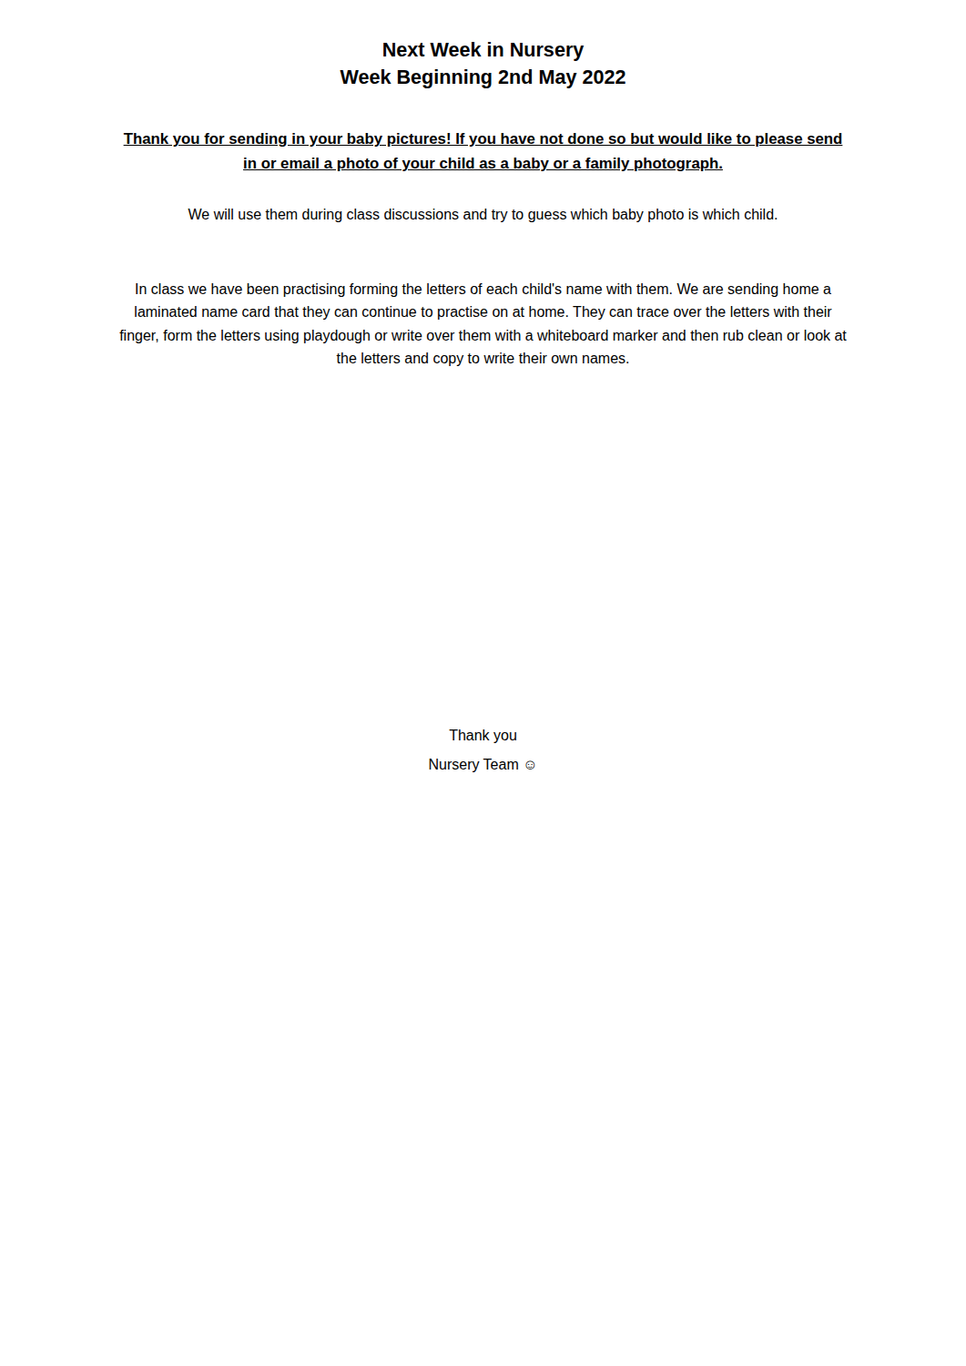Next Week in Nursery
Week Beginning 2nd May 2022
Thank you for sending in your baby pictures! If you have not done so but would like to please send in or email a photo of your child as a baby or a family photograph.
We will use them during class discussions and try to guess which baby photo is which child.
In class we have been practising forming the letters of each child's name with them. We are sending home a laminated name card that they can continue to practise on at home. They can trace over the letters with their finger, form the letters using playdough or write over them with a whiteboard marker and then rub clean or look at the letters and copy to write their own names.
Thank you
Nursery Team ☺